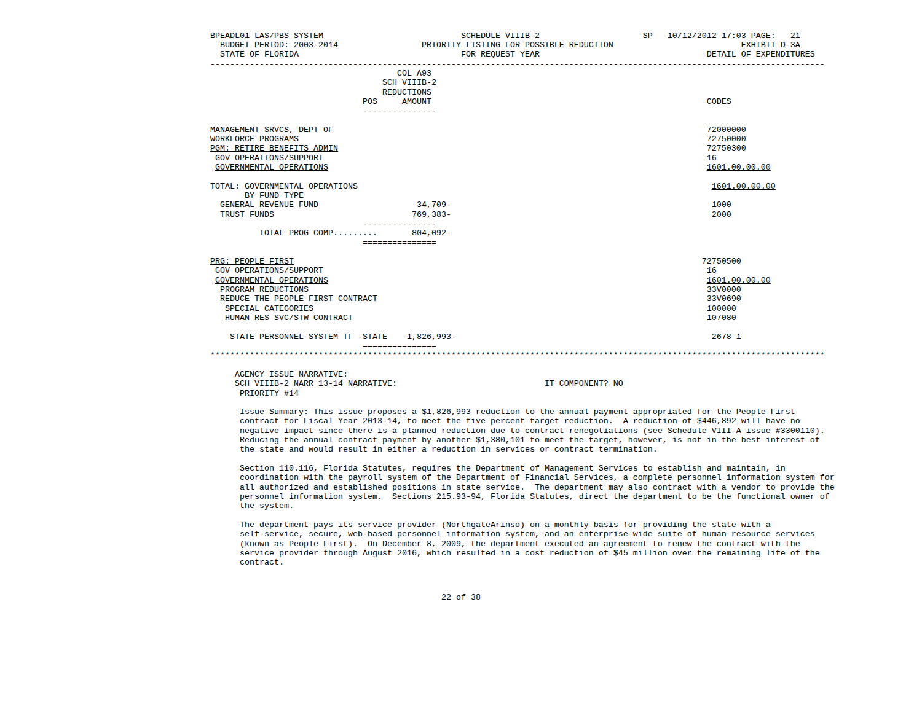BPEADL01 LAS/PBS SYSTEM SCHEDULE VIIIB-2 SP 10/12/2012 17:03 PAGE: 21 BUDGET PERIOD: 2003-2014 PRIORITY LISTING FOR POSSIBLE REDUCTION EXHIBIT D-3A STATE OF FLORIDA FOR REQUEST YEAR DETAIL OF EXPENDITURES ----------------------------------------------------------------------------------------------------------------------------- COL A93 SCH VIIIB-2 REDUCTIONS POS AMOUNT CODES --------------- MANAGEMENT SRVCS, DEPT OF 72000000 WORKFORCE PROGRAMS 72750000 PGM: RETIRE BENEFITS ADMIN 72750300 GOV OPERATIONS/SUPPORT 16 GOVERNMENTAL OPERATIONS 1601.00.00.00 TOTAL: GOVERNMENTAL OPERATIONS 1601.00.00.00 BY FUND TYPE GENERAL REVENUE FUND 34,709- 1000 TRUST FUNDS 769,383- 2000 --------------- TOTAL PROG COMP......... 804,092- =============== PRG: PEOPLE FIRST 72750500 GOV OPERATIONS/SUPPORT 16 GOVERNMENTAL OPERATIONS 1601.00.00.00 PROGRAM REDUCTIONS 33V0000 REDUCE THE PEOPLE FIRST CONTRACT 33V0690 SPECIAL CATEGORIES 100000 HUMAN RES SVC/STW CONTRACT 107080 STATE PERSONNEL SYSTEM TF -STATE 1,826,993- 2678 1 =============== ***************************************************************************************************************************** AGENCY ISSUE NARRATIVE: SCH VIIIB-2 NARR 13-14 NARRATIVE: IT COMPONENT? NO PRIORITY #14 Issue Summary: This issue proposes a $1,826,993 reduction to the annual payment appropriated for the People First contract for Fiscal Year 2013-14, to meet the five percent target reduction. A reduction of $446,892 will have no negative impact since there is a planned reduction due to contract renegotiations (see Schedule VIII-A issue #3300110). Reducing the annual contract payment by another $1,380,101 to meet the target, however, is not in the best interest of the state and would result in either a reduction in services or contract termination. Section 110.116, Florida Statutes, requires the Department of Management Services to establish and maintain, in coordination with the payroll system of the Department of Financial Services, a complete personnel information system for all authorized and established positions in state service. The department may also contract with a vendor to provide the personnel information system. Sections 215.93-94, Florida Statutes, direct the department to be the functional owner of the system. The department pays its service provider (NorthgateArinso) on a monthly basis for providing the state with a self-service, secure, web-based personnel information system, and an enterprise-wide suite of human resource services (known as People First). On December 8, 2009, the department executed an agreement to renew the contract with the service provider through August 2016, which resulted in a cost reduction of $45 million over the remaining life of the contract.
22 of 38